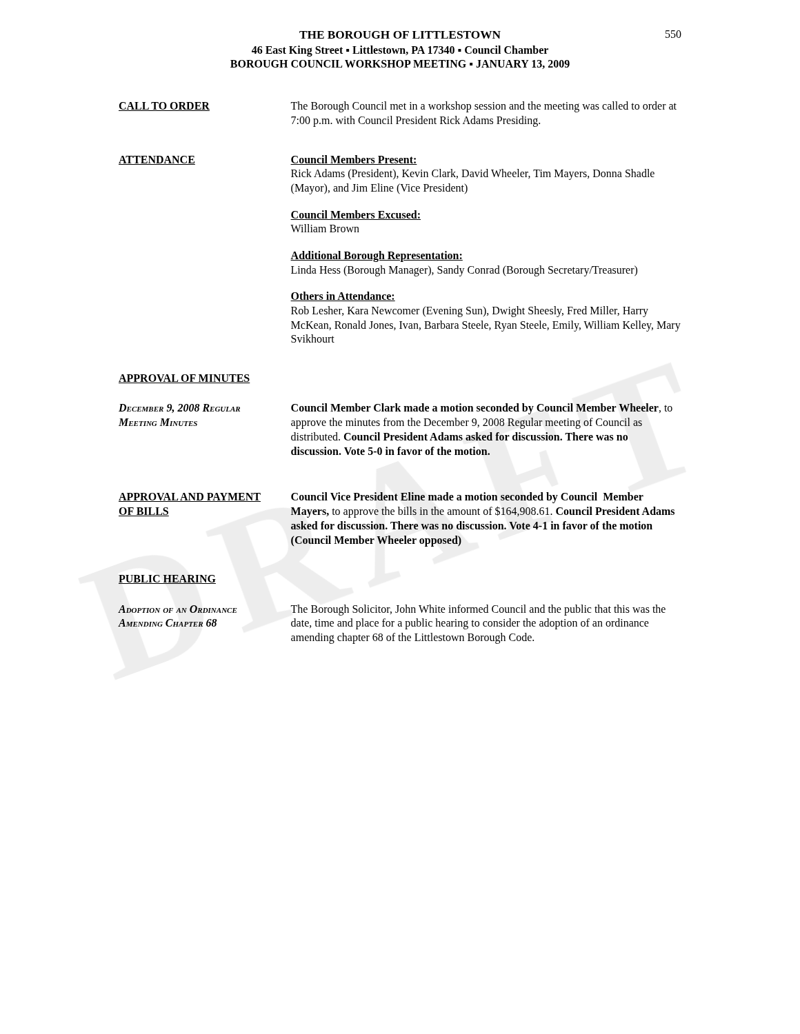DRAFT
550
THE BOROUGH OF LITTLESTOWN
46 East King Street ▪ Littlestown, PA 17340 ▪ Council Chamber
BOROUGH COUNCIL WORKSHOP MEETING ▪ JANUARY 13, 2009
Call to Order
The Borough Council met in a workshop session and the meeting was called to order at 7:00 p.m. with Council President Rick Adams Presiding.
Attendance
Council Members Present:
Rick Adams (President), Kevin Clark, David Wheeler, Tim Mayers, Donna Shadle (Mayor), and Jim Eline (Vice President)
Council Members Excused:
William Brown
Additional Borough Representation:
Linda Hess (Borough Manager), Sandy Conrad (Borough Secretary/Treasurer)
Others in Attendance:
Rob Lesher, Kara Newcomer (Evening Sun), Dwight Sheesly, Fred Miller, Harry McKean, Ronald Jones, Ivan, Barbara Steele, Ryan Steele, Emily, William Kelley, Mary Svikhourt
Approval of Minutes
December 9, 2008 Regular Meeting Minutes
Council Member Clark made a motion seconded by Council Member Wheeler, to approve the minutes from the December 9, 2008 Regular meeting of Council as distributed. Council President Adams asked for discussion. There was no discussion. Vote 5-0 in favor of the motion.
Approval and Payment of Bills
Council Vice President Eline made a motion seconded by Council Member Mayers, to approve the bills in the amount of $164,908.61. Council President Adams asked for discussion. There was no discussion. Vote 4-1 in favor of the motion (Council Member Wheeler opposed)
Public Hearing
Adoption of an Ordinance Amending Chapter 68
The Borough Solicitor, John White informed Council and the public that this was the date, time and place for a public hearing to consider the adoption of an ordinance amending chapter 68 of the Littlestown Borough Code.